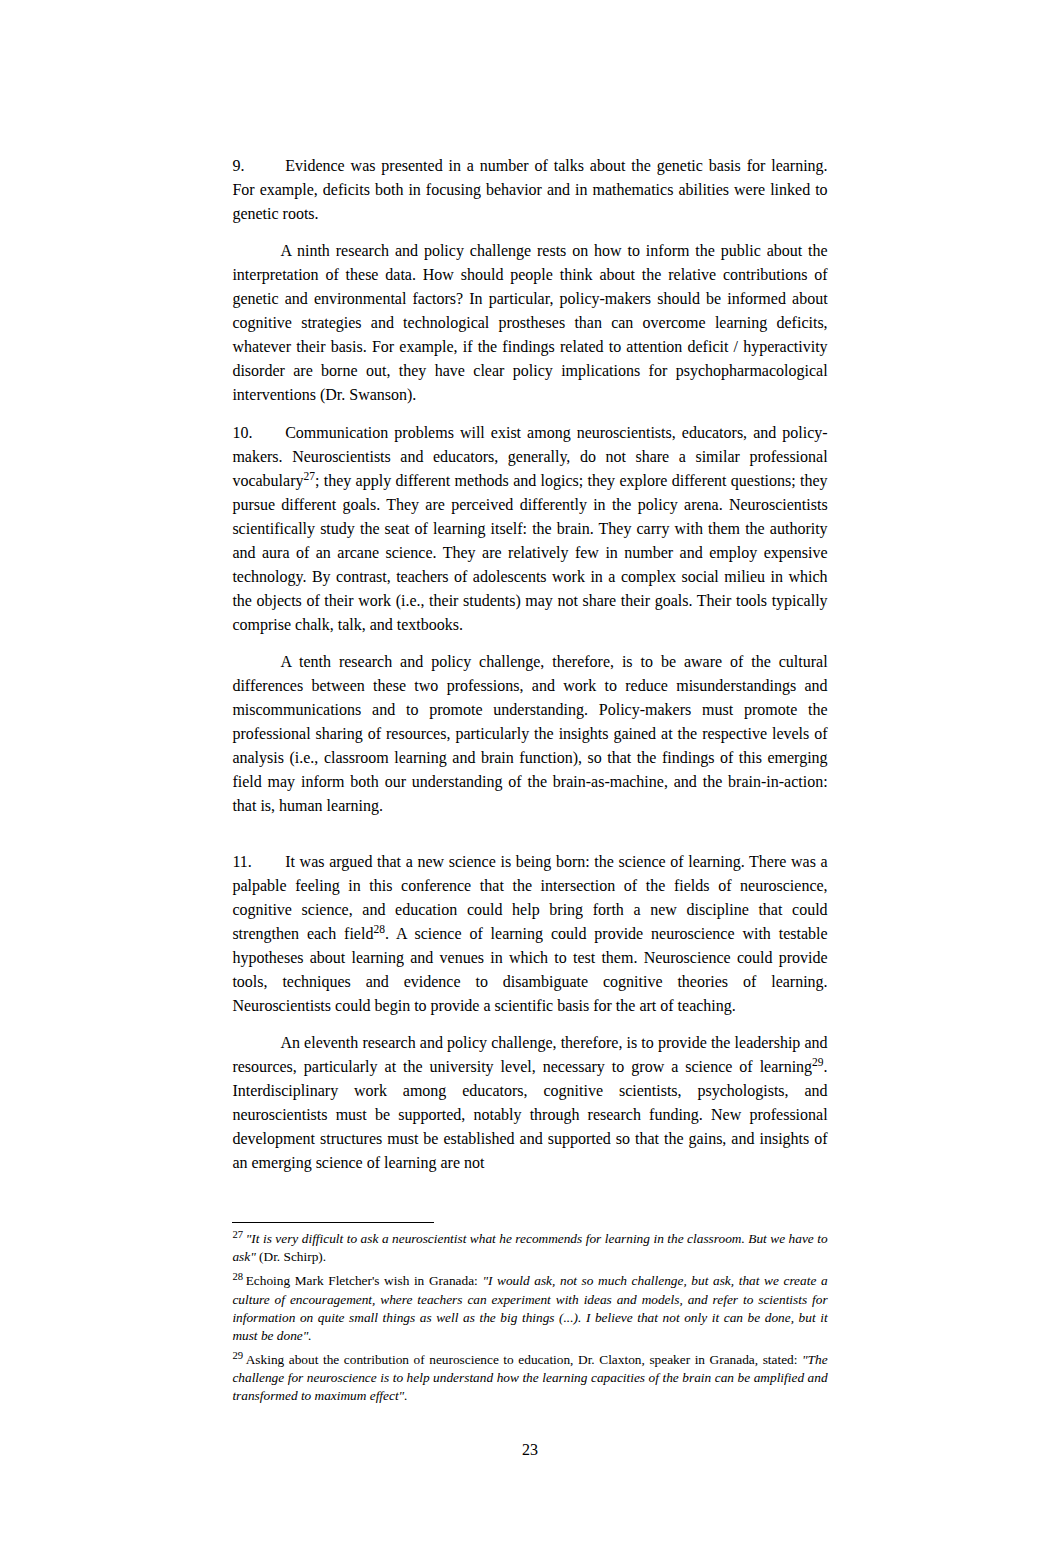9. Evidence was presented in a number of talks about the genetic basis for learning. For example, deficits both in focusing behavior and in mathematics abilities were linked to genetic roots.
A ninth research and policy challenge rests on how to inform the public about the interpretation of these data. How should people think about the relative contributions of genetic and environmental factors? In particular, policy-makers should be informed about cognitive strategies and technological prostheses than can overcome learning deficits, whatever their basis. For example, if the findings related to attention deficit / hyperactivity disorder are borne out, they have clear policy implications for psychopharmacological interventions (Dr. Swanson).
10. Communication problems will exist among neuroscientists, educators, and policy-makers. Neuroscientists and educators, generally, do not share a similar professional vocabulary27; they apply different methods and logics; they explore different questions; they pursue different goals. They are perceived differently in the policy arena. Neuroscientists scientifically study the seat of learning itself: the brain. They carry with them the authority and aura of an arcane science. They are relatively few in number and employ expensive technology. By contrast, teachers of adolescents work in a complex social milieu in which the objects of their work (i.e., their students) may not share their goals. Their tools typically comprise chalk, talk, and textbooks.
A tenth research and policy challenge, therefore, is to be aware of the cultural differences between these two professions, and work to reduce misunderstandings and miscommunications and to promote understanding. Policy-makers must promote the professional sharing of resources, particularly the insights gained at the respective levels of analysis (i.e., classroom learning and brain function), so that the findings of this emerging field may inform both our understanding of the brain-as-machine, and the brain-in-action: that is, human learning.
11. It was argued that a new science is being born: the science of learning. There was a palpable feeling in this conference that the intersection of the fields of neuroscience, cognitive science, and education could help bring forth a new discipline that could strengthen each field28. A science of learning could provide neuroscience with testable hypotheses about learning and venues in which to test them. Neuroscience could provide tools, techniques and evidence to disambiguate cognitive theories of learning. Neuroscientists could begin to provide a scientific basis for the art of teaching.
An eleventh research and policy challenge, therefore, is to provide the leadership and resources, particularly at the university level, necessary to grow a science of learning29. Interdisciplinary work among educators, cognitive scientists, psychologists, and neuroscientists must be supported, notably through research funding. New professional development structures must be established and supported so that the gains, and insights of an emerging science of learning are not
27"It is very difficult to ask a neuroscientist what he recommends for learning in the classroom. But we have to ask" (Dr. Schirp).
28 Echoing Mark Fletcher's wish in Granada: "I would ask, not so much challenge, but ask, that we create a culture of encouragement, where teachers can experiment with ideas and models, and refer to scientists for information on quite small things as well as the big things (...). I believe that not only it can be done, but it must be done".
29 Asking about the contribution of neuroscience to education, Dr. Claxton, speaker in Granada, stated: "The challenge for neuroscience is to help understand how the learning capacities of the brain can be amplified and transformed to maximum effect".
23